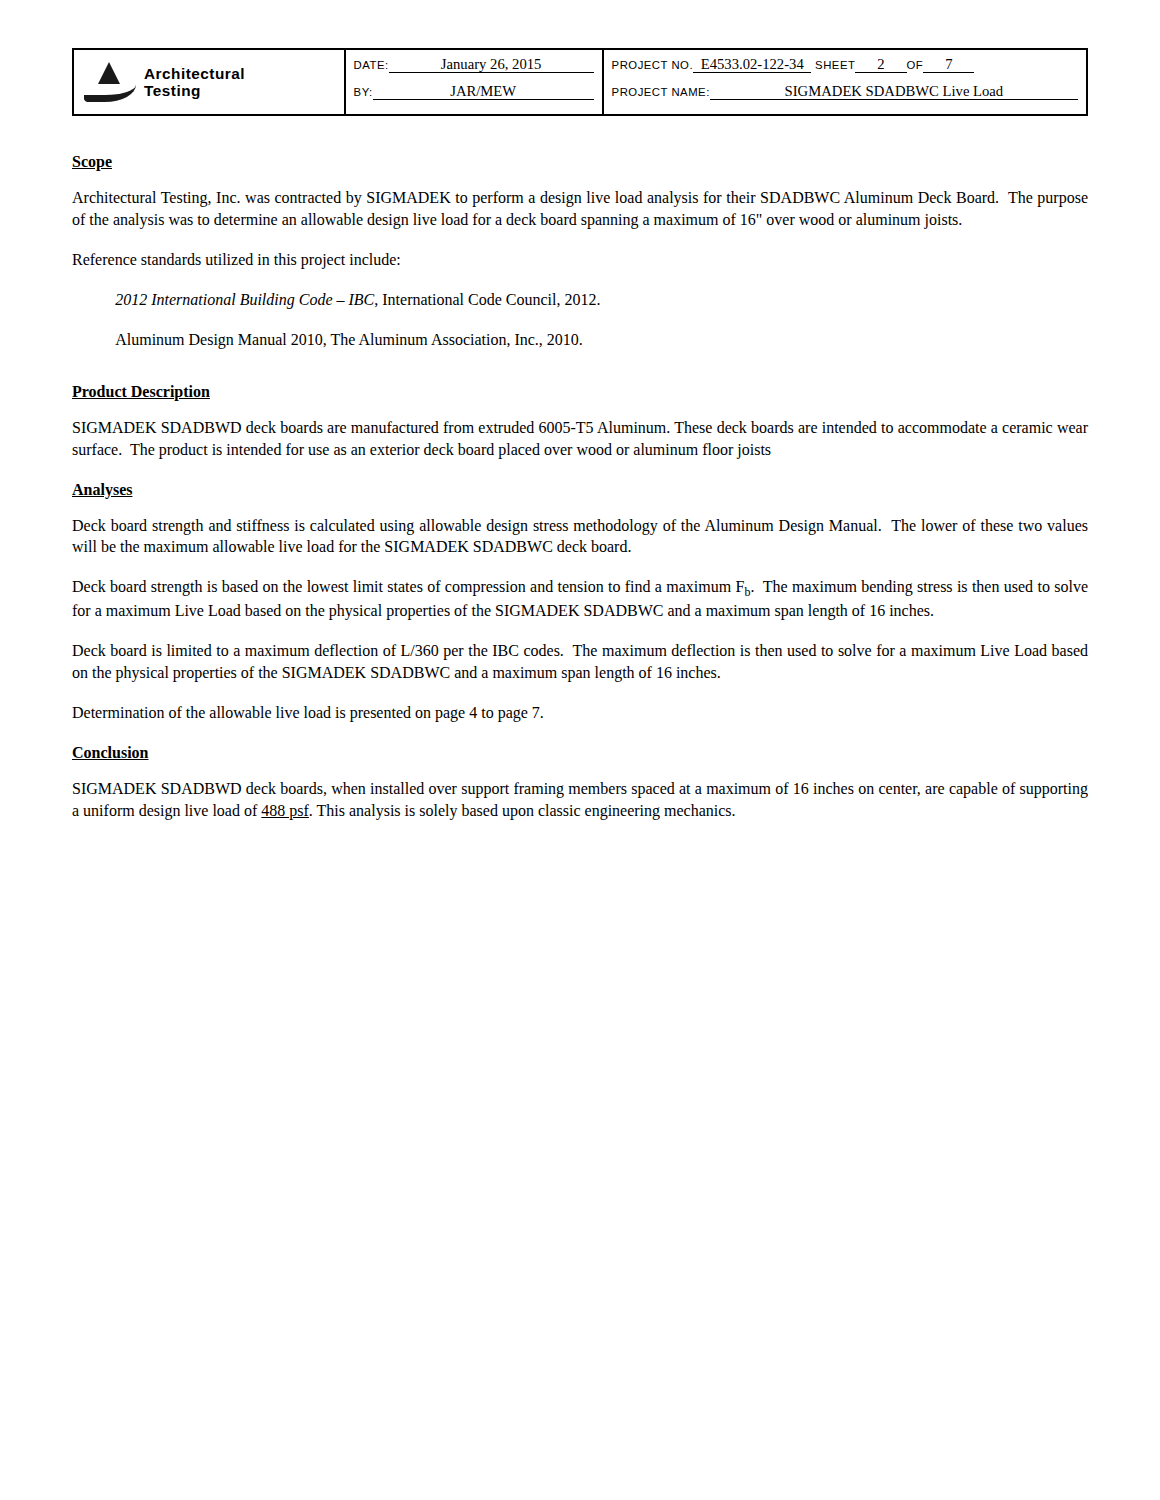Architectural
Testing
DATE: January 26, 2015
BY: JAR/MEW
PROJECT NO. E4533.02-122-34 SHEET 2 OF 7
PROJECT NAME: SIGMADEK SDADBWC Live Load
Scope
Architectural Testing, Inc. was contracted by SIGMADEK to perform a design live load analysis for their SDADBWC Aluminum Deck Board. The purpose of the analysis was to determine an allowable design live load for a deck board spanning a maximum of 16" over wood or aluminum joists.
Reference standards utilized in this project include:
2012 International Building Code – IBC, International Code Council, 2012.
Aluminum Design Manual 2010, The Aluminum Association, Inc., 2010.
Product Description
SIGMADEK SDADBWD deck boards are manufactured from extruded 6005-T5 Aluminum. These deck boards are intended to accommodate a ceramic wear surface. The product is intended for use as an exterior deck board placed over wood or aluminum floor joists
Analyses
Deck board strength and stiffness is calculated using allowable design stress methodology of the Aluminum Design Manual. The lower of these two values will be the maximum allowable live load for the SIGMADEK SDADBWC deck board.
Deck board strength is based on the lowest limit states of compression and tension to find a maximum Fb. The maximum bending stress is then used to solve for a maximum Live Load based on the physical properties of the SIGMADEK SDADBWC and a maximum span length of 16 inches.
Deck board is limited to a maximum deflection of L/360 per the IBC codes. The maximum deflection is then used to solve for a maximum Live Load based on the physical properties of the SIGMADEK SDADBWC and a maximum span length of 16 inches.
Determination of the allowable live load is presented on page 4 to page 7.
Conclusion
SIGMADEK SDADBWD deck boards, when installed over support framing members spaced at a maximum of 16 inches on center, are capable of supporting a uniform design live load of 488 psf. This analysis is solely based upon classic engineering mechanics.